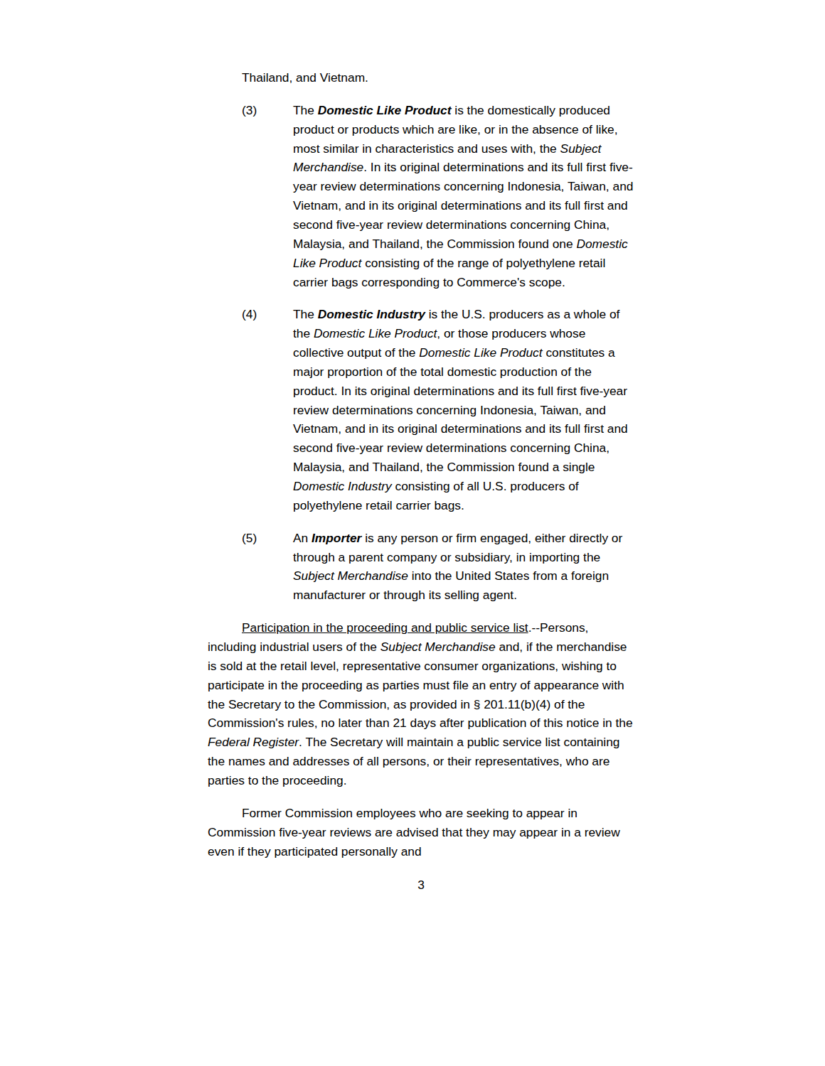Thailand, and Vietnam.
(3)
The Domestic Like Product is the domestically produced product or products which are like, or in the absence of like, most similar in characteristics and uses with, the Subject Merchandise. In its original determinations and its full first five-year review determinations concerning Indonesia, Taiwan, and Vietnam, and in its original determinations and its full first and second five-year review determinations concerning China, Malaysia, and Thailand, the Commission found one Domestic Like Product consisting of the range of polyethylene retail carrier bags corresponding to Commerce's scope.
(4)
The Domestic Industry is the U.S. producers as a whole of the Domestic Like Product, or those producers whose collective output of the Domestic Like Product constitutes a major proportion of the total domestic production of the product. In its original determinations and its full first five-year review determinations concerning Indonesia, Taiwan, and Vietnam, and in its original determinations and its full first and second five-year review determinations concerning China, Malaysia, and Thailand, the Commission found a single Domestic Industry consisting of all U.S. producers of polyethylene retail carrier bags.
(5)
An Importer is any person or firm engaged, either directly or through a parent company or subsidiary, in importing the Subject Merchandise into the United States from a foreign manufacturer or through its selling agent.
Participation in the proceeding and public service list.--Persons, including industrial users of the Subject Merchandise and, if the merchandise is sold at the retail level, representative consumer organizations, wishing to participate in the proceeding as parties must file an entry of appearance with the Secretary to the Commission, as provided in § 201.11(b)(4) of the Commission's rules, no later than 21 days after publication of this notice in the Federal Register. The Secretary will maintain a public service list containing the names and addresses of all persons, or their representatives, who are parties to the proceeding.
Former Commission employees who are seeking to appear in Commission five-year reviews are advised that they may appear in a review even if they participated personally and
3